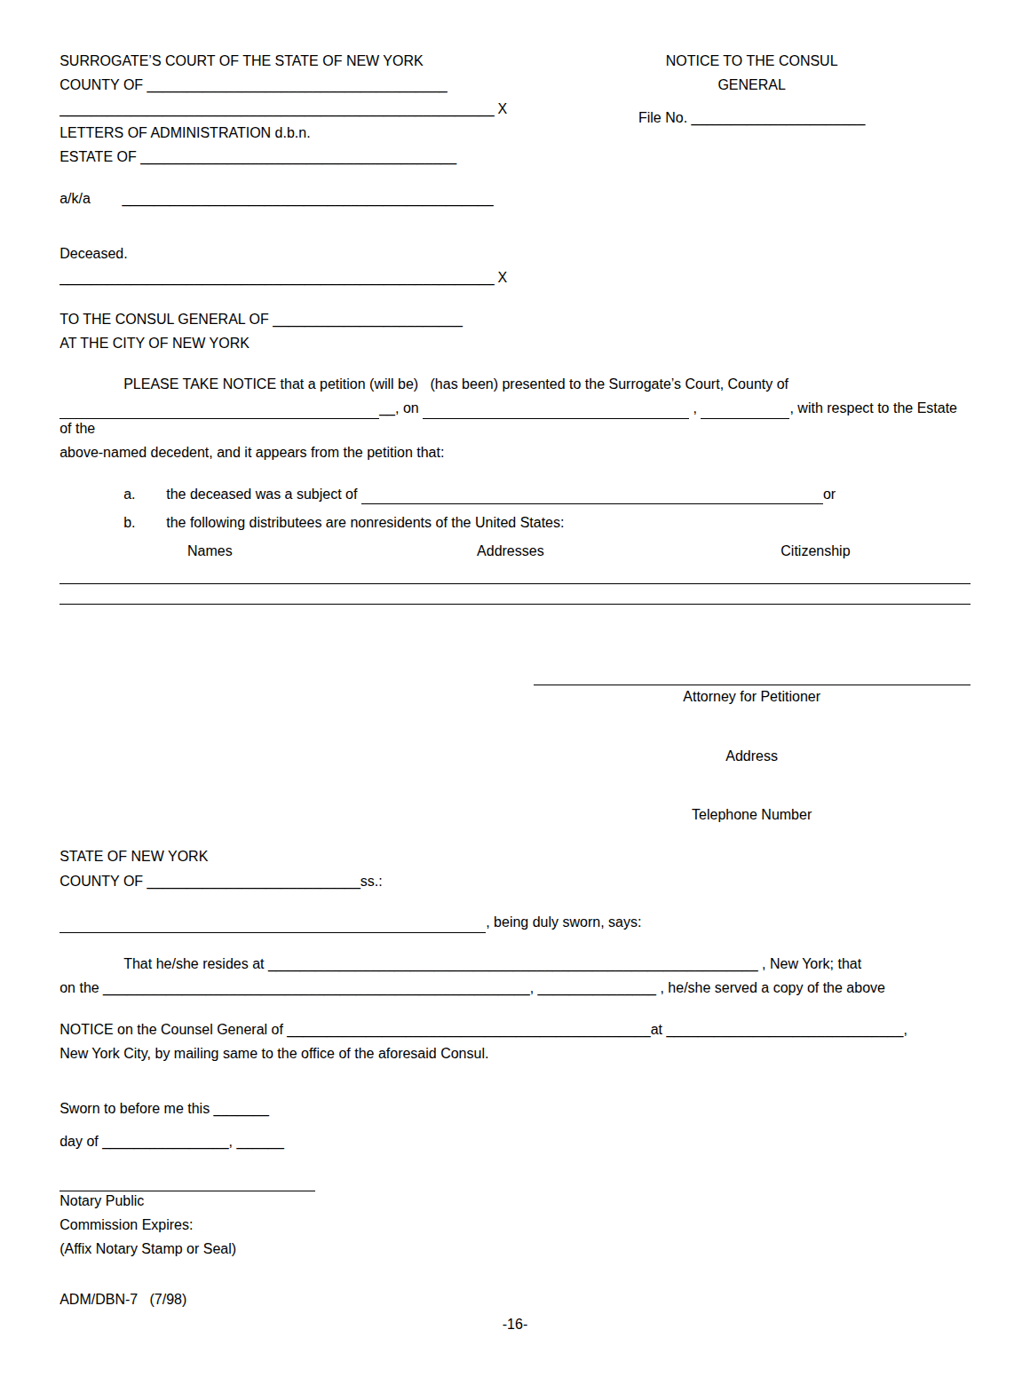| SURROGATE’S COURT OF THE STATE OF NEW YORK COUNTY OF ______________________________________ _______________________________________________________ X LETTERS OF ADMINISTRATION d.b.n. ESTATE OF ________________________________________ | NOTICE TO THE CONSUL GENERAL File No. ______________________ |
a/k/a _______________________________________________
Deceased.
_______________________________________________________X
TO THE CONSUL GENERAL OF ________________________
AT THE CITY OF NEW YORK
PLEASE TAKE NOTICE that a petition (will be) (has been) presented to the Surrogate’s Court, County of
__, on , , with respect to the Estate of the
above-named decedent, and it appears from the petition that:
a.
the deceased was a subject of or
b.
the following distributees are nonresidents of the United States:
| Names | Addresses | Citizenship |
| --- | --- | --- |
Attorney for Petitioner
Address
Telephone Number
STATE OF NEW YORK
COUNTY OF ___________________________ss.:
, being duly sworn, says:
That he/she resides at ______________________________________________________________ , New York; that
on the ______________________________________________________, _______________ , he/she served a copy of the above
NOTICE on the Counsel General of ______________________________________________at ______________________________,
New York City, by mailing same to the office of the aforesaid Consul.
Sworn to before me this _______
day of ________________, ______
Notary Public
Commission Expires:
(Affix Notary Stamp or Seal)
ADM/DBN-7 (7/98)
-16-